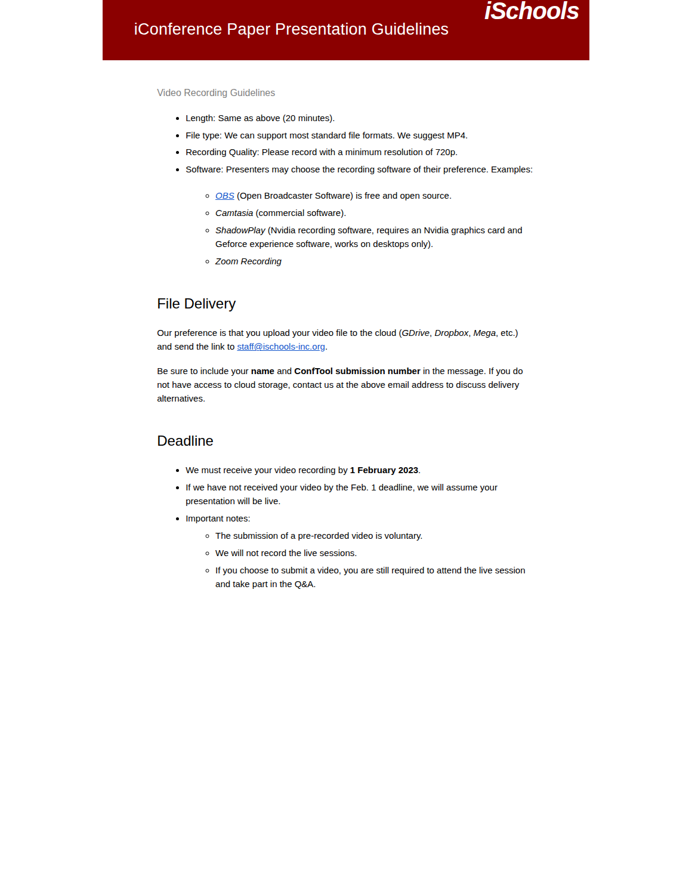iConference Paper Presentation Guidelines
✦iSchools
Video Recording Guidelines
Length: Same as above (20 minutes).
File type: We can support most standard file formats. We suggest MP4.
Recording Quality: Please record with a minimum resolution of 720p.
Software: Presenters may choose the recording software of their preference. Examples:
OBS (Open Broadcaster Software) is free and open source.
Camtasia (commercial software).
ShadowPlay (Nvidia recording software, requires an Nvidia graphics card and Geforce experience software, works on desktops only).
Zoom Recording
File Delivery
Our preference is that you upload your video file to the cloud (GDrive, Dropbox, Mega, etc.) and send the link to staff@ischools-inc.org.
Be sure to include your name and ConfTool submission number in the message. If you do not have access to cloud storage, contact us at the above email address to discuss delivery alternatives.
Deadline
We must receive your video recording by 1 February 2023.
If we have not received your video by the Feb. 1 deadline, we will assume your presentation will be live.
Important notes:
The submission of a pre-recorded video is voluntary.
We will not record the live sessions.
If you choose to submit a video, you are still required to attend the live session and take part in the Q&A.